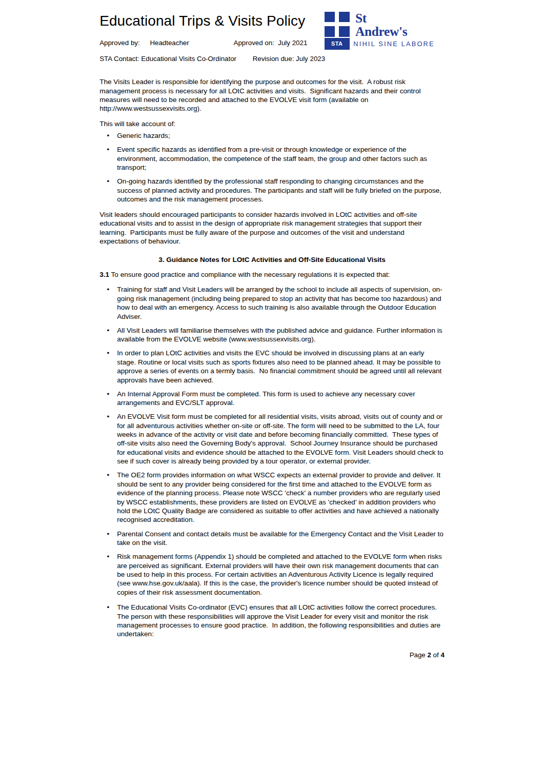STA St
Andrew's
NIHIL SINE LABORE
Educational Trips & Visits Policy
Approved by: Headteacher Approved on: July 2021 STA Contact: Educational Visits Co-Ordinator Revision due: July 2023
The Visits Leader is responsible for identifying the purpose and outcomes for the visit. A robust risk management process is necessary for all LOtC activities and visits. Significant hazards and their control measures will need to be recorded and attached to the EVOLVE visit form (available on http://www.westsussexvisits.org).
This will take account of:
Generic hazards;
Event specific hazards as identified from a pre-visit or through knowledge or experience of the environment, accommodation, the competence of the staff team, the group and other factors such as transport;
On-going hazards identified by the professional staff responding to changing circumstances and the success of planned activity and procedures. The participants and staff will be fully briefed on the purpose, outcomes and the risk management processes.
Visit leaders should encouraged participants to consider hazards involved in LOtC activities and off-site educational visits and to assist in the design of appropriate risk management strategies that support their learning. Participants must be fully aware of the purpose and outcomes of the visit and understand expectations of behaviour.
3. Guidance Notes for LOtC Activities and Off-Site Educational Visits
3.1 To ensure good practice and compliance with the necessary regulations it is expected that:
Training for staff and Visit Leaders will be arranged by the school to include all aspects of supervision, on-going risk management (including being prepared to stop an activity that has become too hazardous) and how to deal with an emergency. Access to such training is also available through the Outdoor Education Adviser.
All Visit Leaders will familiarise themselves with the published advice and guidance. Further information is available from the EVOLVE website (www.westsussexvisits.org).
In order to plan LOtC activities and visits the EVC should be involved in discussing plans at an early stage. Routine or local visits such as sports fixtures also need to be planned ahead. It may be possible to approve a series of events on a termly basis. No financial commitment should be agreed until all relevant approvals have been achieved.
An Internal Approval Form must be completed. This form is used to achieve any necessary cover arrangements and EVC/SLT approval.
An EVOLVE Visit form must be completed for all residential visits, visits abroad, visits out of county and or for all adventurous activities whether on-site or off-site. The form will need to be submitted to the LA, four weeks in advance of the activity or visit date and before becoming financially committed. These types of off-site visits also need the Governing Body's approval. School Journey Insurance should be purchased for educational visits and evidence should be attached to the EVOLVE form. Visit Leaders should check to see if such cover is already being provided by a tour operator, or external provider.
The OE2 form provides information on what WSCC expects an external provider to provide and deliver. It should be sent to any provider being considered for the first time and attached to the EVOLVE form as evidence of the planning process. Please note WSCC 'check' a number providers who are regularly used by WSCC establishments, these providers are listed on EVOLVE as 'checked' in addition providers who hold the LOtC Quality Badge are considered as suitable to offer activities and have achieved a nationally recognised accreditation.
Parental Consent and contact details must be available for the Emergency Contact and the Visit Leader to take on the visit.
Risk management forms (Appendix 1) should be completed and attached to the EVOLVE form when risks are perceived as significant. External providers will have their own risk management documents that can be used to help in this process. For certain activities an Adventurous Activity Licence is legally required (see www.hse.gov.uk/aala). If this is the case, the provider's licence number should be quoted instead of copies of their risk assessment documentation.
The Educational Visits Co-ordinator (EVC) ensures that all LOtC activities follow the correct procedures. The person with these responsibilities will approve the Visit Leader for every visit and monitor the risk management processes to ensure good practice. In addition, the following responsibilities and duties are undertaken:
Page 2 of 4